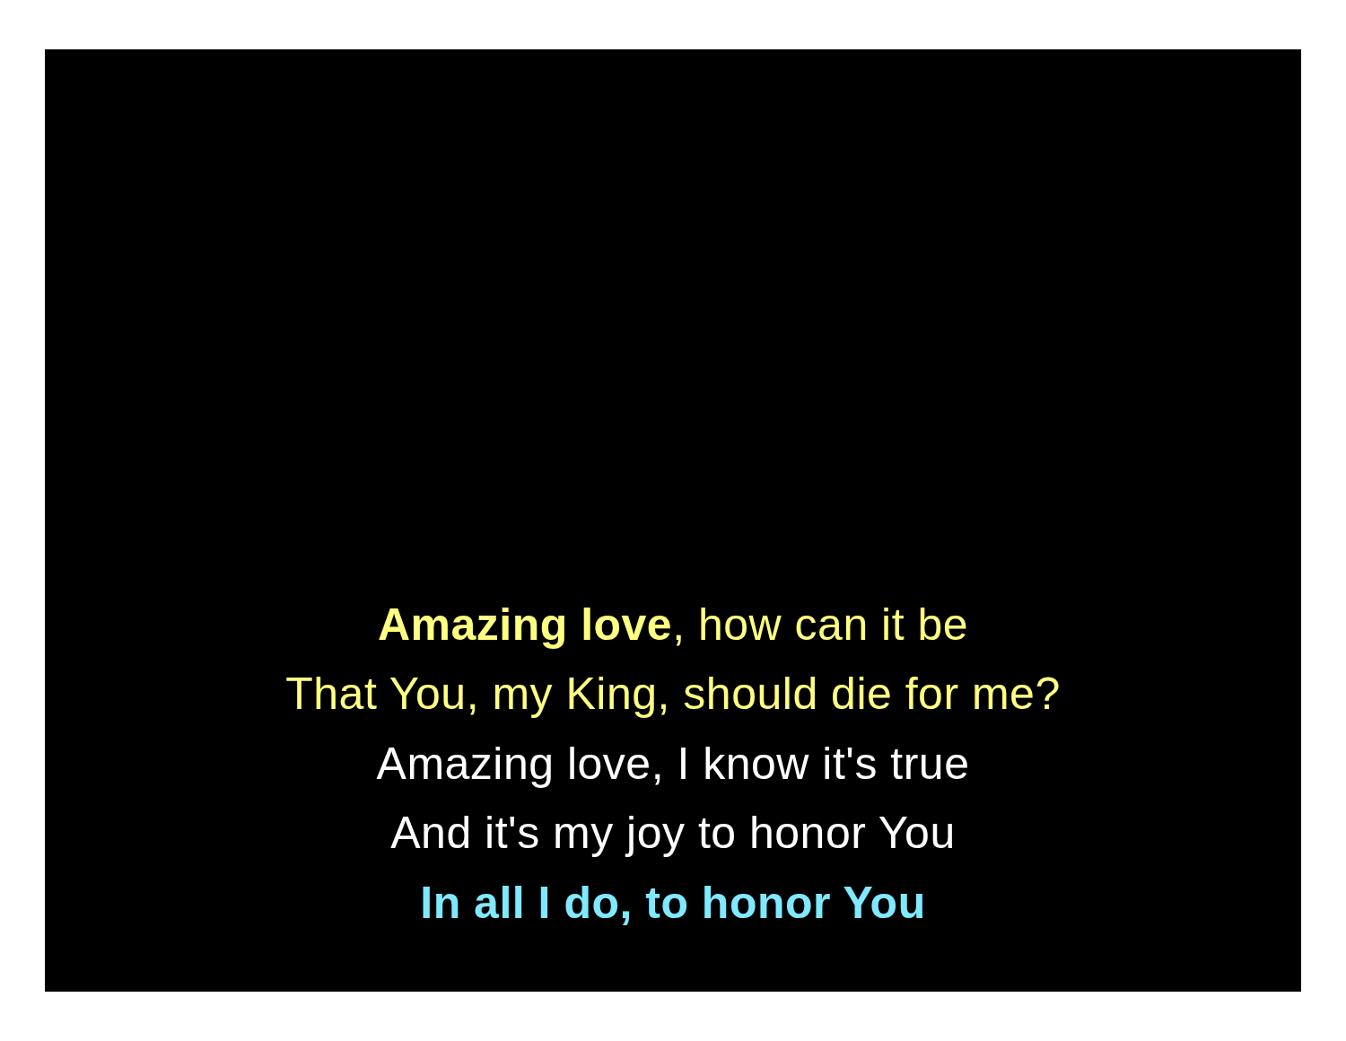Amazing love, how can it be
That You, my King, should die for me?
Amazing love, I know it's true
And it's my joy to honor You
In all I do, to honor You